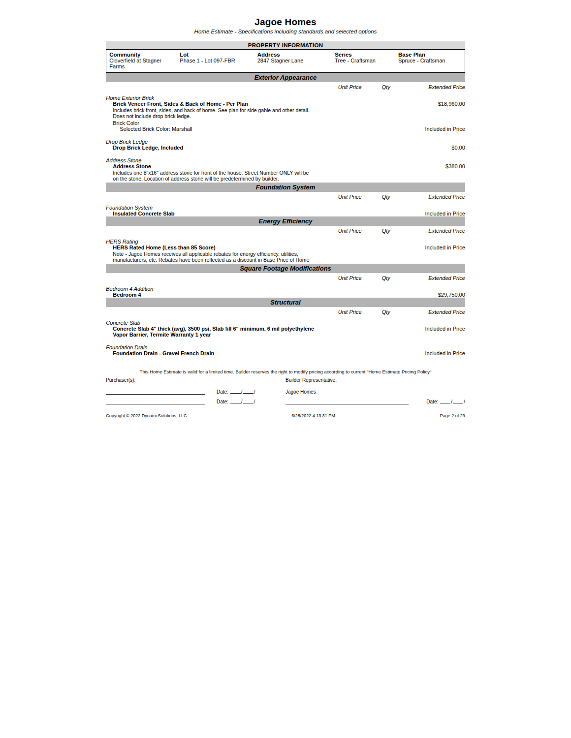Jagoe Homes
Home Estimate - Specifications including standards and selected options
PROPERTY INFORMATION
| Community | Lot | Address | Series | Base Plan |
| Cloverfield at Stagner Farms | Phase 1 - Lot 097-FBR | 2847 Stagner Lane | Tree - Craftsman | Spruce - Craftsman |
Exterior Appearance
| | Unit Price | Qty | Extended Price |
| Home Exterior Brick | | | |
| Brick Veneer Front, Sides & Back of Home - Per Plan | | | $18,960.00 |
| Includes brick front, sides, and back of home. See plan for side gable and other detail. Does not include drop brick ledge. | | | |
| Brick Color | | | |
| Selected Brick Color: Marshall | | | Included in Price |
| Drop Brick Ledge | | | |
| Drop Brick Ledge, Included | | | $0.00 |
| Address Stone | | | |
| Address Stone | | | $380.00 |
| Includes one 8"x16" address stone for front of the house. Street Number ONLY will be on the stone. Location of address stone will be predetermined by builder. | | | |
Foundation System
| | Unit Price | Qty | Extended Price |
| Foundation System | | | |
| Insulated Concrete Slab | | | Included in Price |
Energy Efficiency
| | Unit Price | Qty | Extended Price |
| HERS Rating | | | |
| HERS Rated Home (Less than 85 Score) | | | Included in Price |
| Note - Jagoe Homes receives all applicable rebates for energy efficiency, utilities, manufacturers, etc. Rebates have been reflected as a discount in Base Price of Home | | | |
Square Footage Modifications
| | Unit Price | Qty | Extended Price |
| Bedroom 4 Addition | | | |
| Bedroom 4 | | | $29,750.00 |
Structural
| | Unit Price | Qty | Extended Price |
| Concrete Slab | | | |
| Concrete Slab 4" thick (avg), 3500 psi, Slab fill 6" minimum, 6 mil polyethylene Vapor Barrier, Termite Warranty 1 year | | | Included in Price |
| Foundation Drain | | | |
| Foundation Drain - Gravel French Drain | | | Included in Price |
This Home Estimate is valid for a limited time. Builder reserves the right to modify pricing according to current "Home Estimate Pricing Policy"
| Purchaser(s): | | Builder Representative: |
| | Date: / / | Jagoe Homes |
| | Date: / / | / / Date: / / / |
Copyright © 2022 Dynami Solutions, LLC
6/28/2022 4:13:31 PM
Page 2 of 29